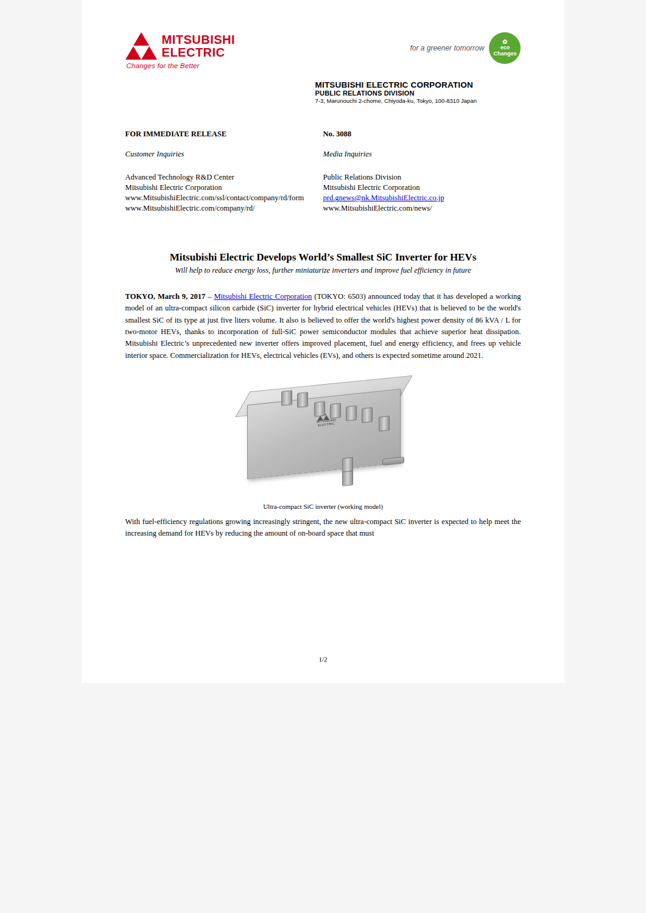MITSUBISHI ELECTRIC
Changes for the Better
for a greener tomorrow
✿
eco
Changes
MITSUBISHI ELECTRIC CORPORATION
PUBLIC RELATIONS DIVISION
7-3, Marunouchi 2-chome, Chiyoda-ku, Tokyo, 100-8310 Japan
FOR IMMEDIATE RELEASE
No. 3088
Customer Inquiries
Media Inquiries
Advanced Technology R&D Center
Mitsubishi Electric Corporation
www.MitsubishiElectric.com/ssl/contact/company/rd/form
www.MitsubishiElectric.com/company/rd/
Public Relations Division
Mitsubishi Electric Corporation
prd.gnews@nk.MitsubishiElectric.co.jp
www.MitsubishiElectric.com/news/
Mitsubishi Electric Develops World’s Smallest SiC Inverter for HEVs
Will help to reduce energy loss, further miniaturize inverters and improve fuel efficiency in future
TOKYO, March 9, 2017 – Mitsubishi Electric Corporation (TOKYO: 6503) announced today that it has developed a working model of an ultra-compact silicon carbide (SiC) inverter for hybrid electrical vehicles (HEVs) that is believed to be the world's smallest SiC of its type at just five liters volume. It also is believed to offer the world's highest power density of 86 kVA / L for two-motor HEVs, thanks to incorporation of full-SiC power semiconductor modules that achieve superior heat dissipation. Mitsubishi Electric’s unprecedented new inverter offers improved placement, fuel and energy efficiency, and frees up vehicle interior space. Commercialization for HEVs, electrical vehicles (EVs), and others is expected sometime around 2021.
MITSUBISHI ELECTRIC
Ultra-compact SiC inverter (working model)
With fuel-efficiency regulations growing increasingly stringent, the new ultra-compact SiC inverter is expected to help meet the increasing demand for HEVs by reducing the amount of on-board space that must
1/2